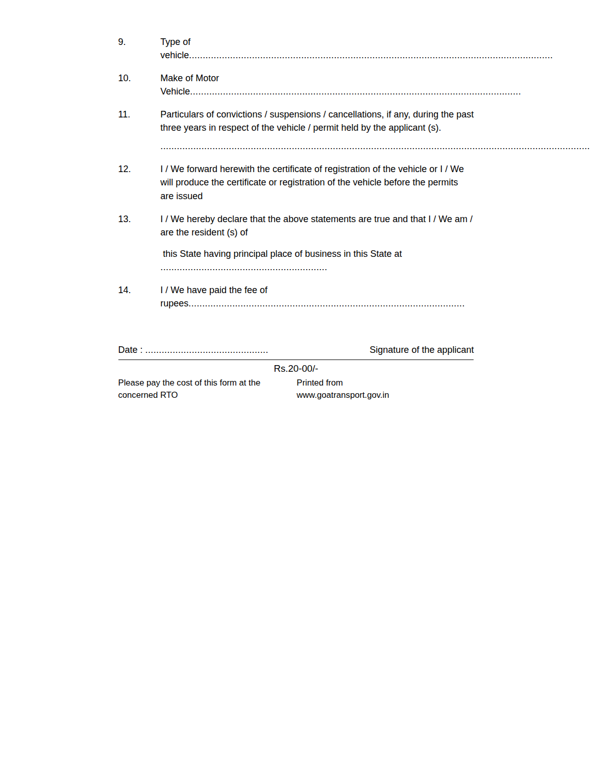9. Type of vehicle.....................................................................................................................................
10. Make of Motor Vehicle.........................................................................................................................
11. Particulars of convictions / suspensions / cancellations, if any, during the past three years in respect of the vehicle / permit held by the applicant (s). .............................................................................................................................................................
12. I / We forward herewith the certificate of registration of the vehicle or I / We will produce the certificate or registration of the vehicle before the permits are issued
13. I / We hereby declare that the above statements are true and that I / We am / are the resident (s) of this State having principal place of business in this State at .............................................................
14. I / We have paid the fee of rupees.....................................................................................................
Date : .............................................
Signature of the applicant
Rs.20-00/-
Please pay the cost of this form at the concerned RTO
Printed from www.goatransport.gov.in